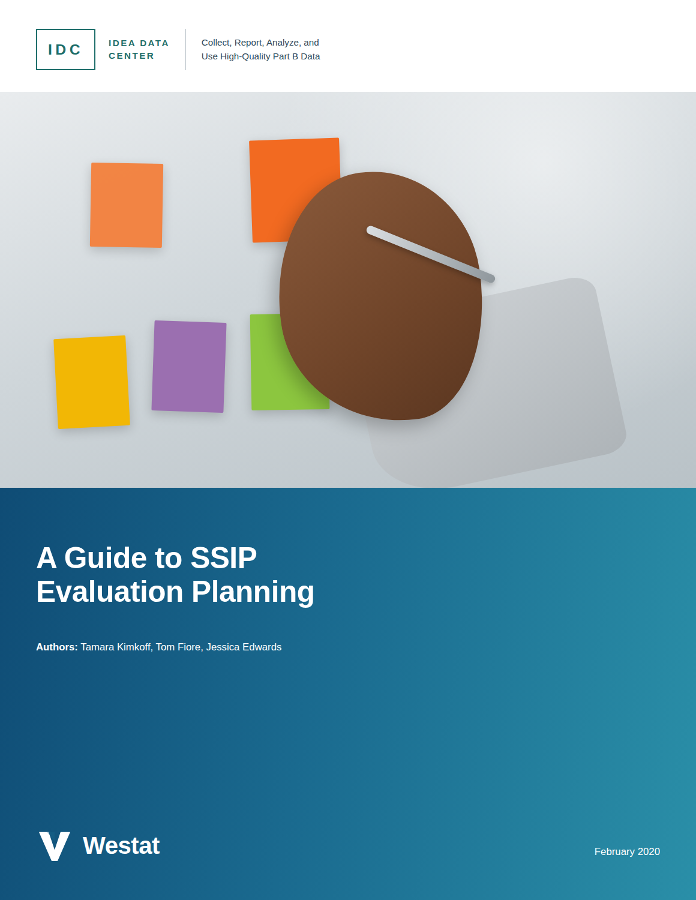IDC
IDEA DATA
CENTER
Collect, Report, Analyze, and
Use High-Quality Part B Data
A Guide to SSIP
Evaluation Planning
Authors: Tamara Kimkoff, Tom Fiore, Jessica Edwards
Westat
February 2020